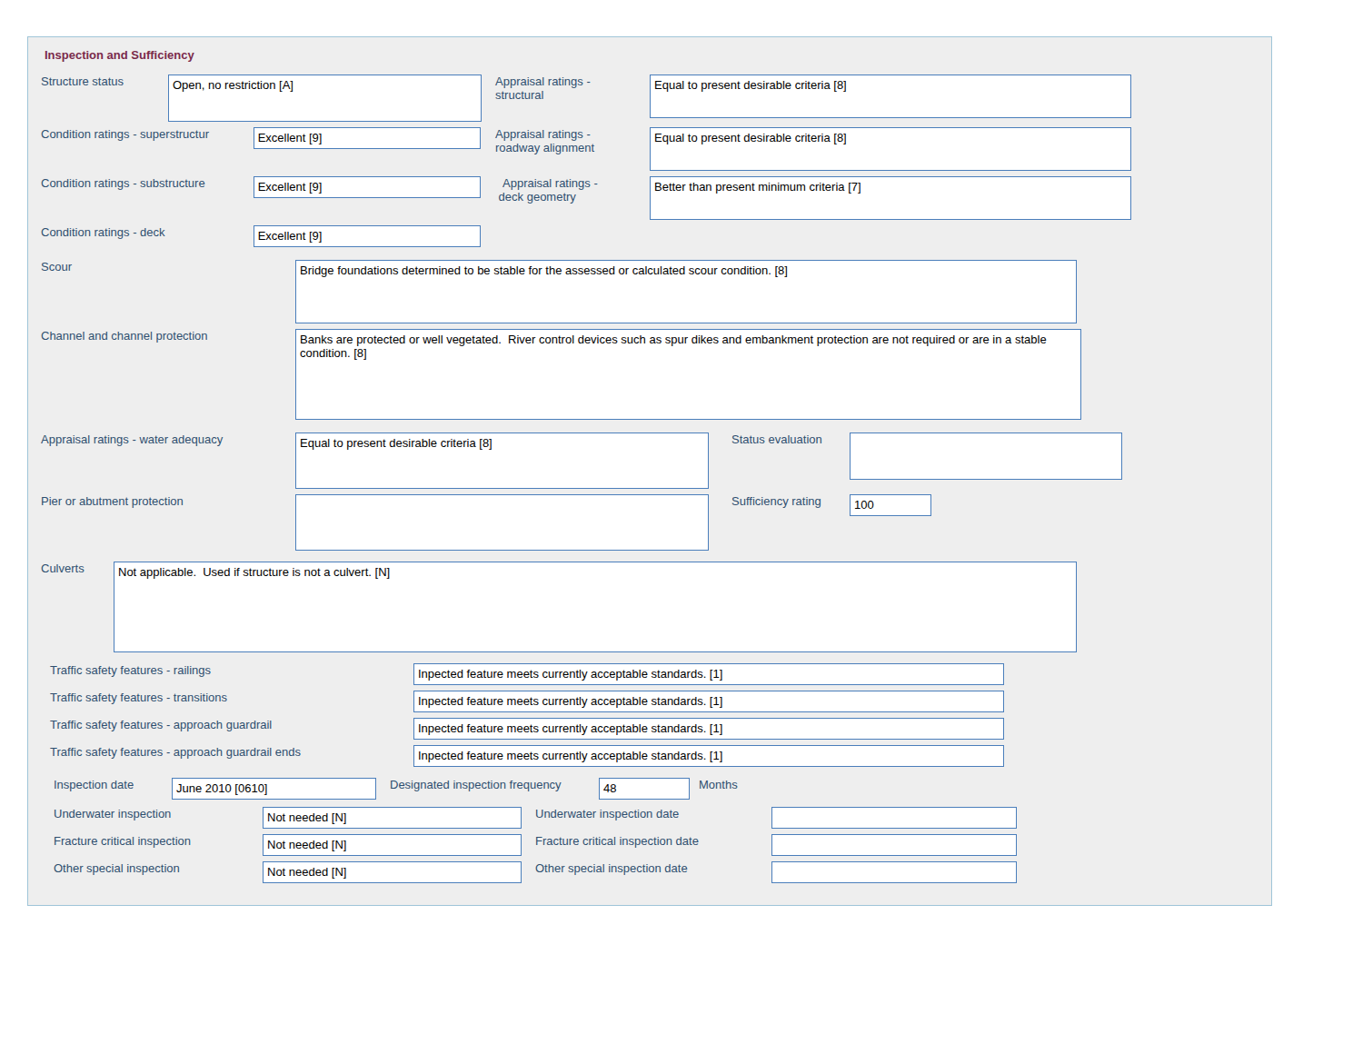Inspection and Sufficiency
Top block: structure status / condition ratings + appraisal ratings
| Structure status | Open, no restriction [A] | Appraisal ratings - structural | Equal to present desirable criteria [8] |
| Condition ratings - superstructur Excellent [9] | Appraisal ratings - roadway alignment | Equal to present desirable criteria [8] |
| Condition ratings - substructure Excellent [9] | Appraisal ratings - deck geometry | Better than present minimum criteria [7] |
| Condition ratings - deck Excellent [9] | | |
| Scour | Bridge foundations determined to be stable for the assessed or calculated scour condition. [8] |
| Channel and channel protection | Banks are protected or well vegetated. River control devices such as spur dikes and embankment protection are not required or are in a stable condition. [8] |
| Appraisal ratings - water adequacy | Equal to present desirable criteria [8] | Status evaluation | |
| Pier or abutment protection | | Sufficiency rating | 100 |
| Culverts | Not applicable. Used if structure is not a culvert. [N] |
| Traffic safety features - railings | Inpected feature meets currently acceptable standards. [1] |
| Traffic safety features - transitions | Inpected feature meets currently acceptable standards. [1] |
| Traffic safety features - approach guardrail | Inpected feature meets currently acceptable standards. [1] |
| Traffic safety features - approach guardrail ends | Inpected feature meets currently acceptable standards. [1] |
| Inspection date | June 2010 [0610] | Designated inspection frequency | 48 | Months |
| Underwater inspection | Not needed [N] | Underwater inspection date | |
| Fracture critical inspection | Not needed [N] | Fracture critical inspection date | |
| Other special inspection | Not needed [N] | Other special inspection date | |